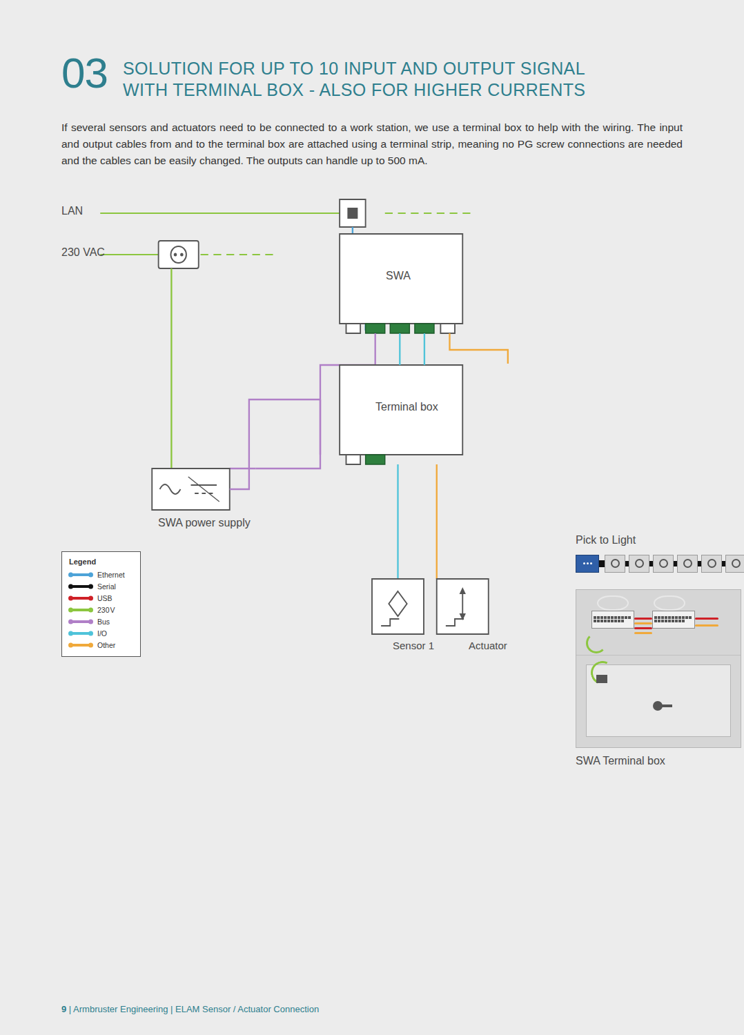03
Solution for up to 10 input and output signal
with terminal box - also for higher currents
If several sensors and actuators need to be connected to a work station, we use a terminal box to help with the wiring. The input and output cables from and to the terminal box are attached using a terminal strip, meaning no PG screw connections are needed and the cables can be easily changed. The outputs can handle up to 500 mA.
LAN 230 VAC SWA Terminal box SWA power supply Pick to Light SWA Terminal box Sensor 1 Actuator
Legend
Ethernet
Serial
USB
230 V
Bus
I/O
Other
9 | Armbruster Engineering | ELAM Sensor / Actuator Connection